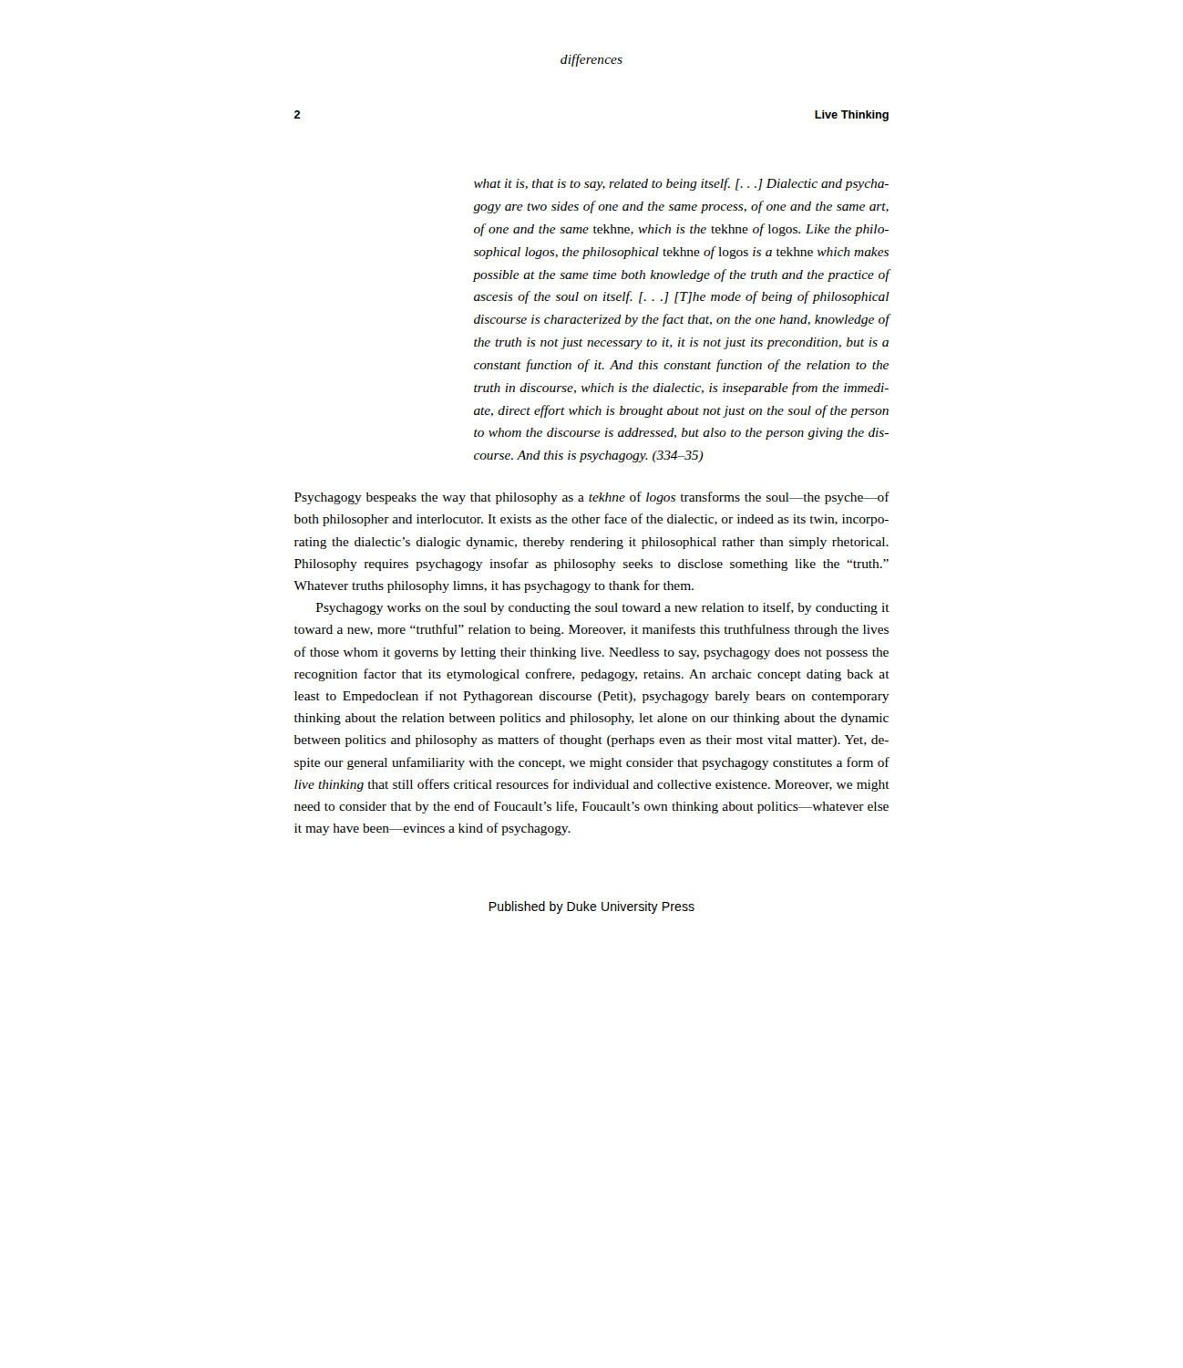differences
2 Live Thinking
what it is, that is to say, related to being itself. [. . .] Dialectic and psychagogy are two sides of one and the same process, of one and the same art, of one and the same tekhne, which is the tekhne of logos. Like the philosophical logos, the philosophical tekhne of logos is a tekhne which makes possible at the same time both knowledge of the truth and the practice of ascesis of the soul on itself. [. . .] [T]he mode of being of philosophical discourse is characterized by the fact that, on the one hand, knowledge of the truth is not just necessary to it, it is not just its precondition, but is a constant function of it. And this constant function of the relation to the truth in discourse, which is the dialectic, is inseparable from the immediate, direct effort which is brought about not just on the soul of the person to whom the discourse is addressed, but also to the person giving the discourse. And this is psychagogy. (334–35)
Psychagogy bespeaks the way that philosophy as a tekhne of logos transforms the soul—the psyche—of both philosopher and interlocutor. It exists as the other face of the dialectic, or indeed as its twin, incorporating the dialectic’s dialogic dynamic, thereby rendering it philosophical rather than simply rhetorical. Philosophy requires psychagogy insofar as philosophy seeks to disclose something like the “truth.” Whatever truths philosophy limns, it has psychagogy to thank for them.
Psychagogy works on the soul by conducting the soul toward a new relation to itself, by conducting it toward a new, more “truthful” relation to being. Moreover, it manifests this truthfulness through the lives of those whom it governs by letting their thinking live. Needless to say, psychagogy does not possess the recognition factor that its etymological confrere, pedagogy, retains. An archaic concept dating back at least to Empedoclean if not Pythagorean discourse (Petit), psychagogy barely bears on contemporary thinking about the relation between politics and philosophy, let alone on our thinking about the dynamic between politics and philosophy as matters of thought (perhaps even as their most vital matter). Yet, despite our general unfamiliarity with the concept, we might consider that psychagogy constitutes a form of live thinking that still offers critical resources for individual and collective existence. Moreover, we might need to consider that by the end of Foucault’s life, Foucault’s own thinking about politics—whatever else it may have been—evinces a kind of psychagogy.
Published by Duke University Press